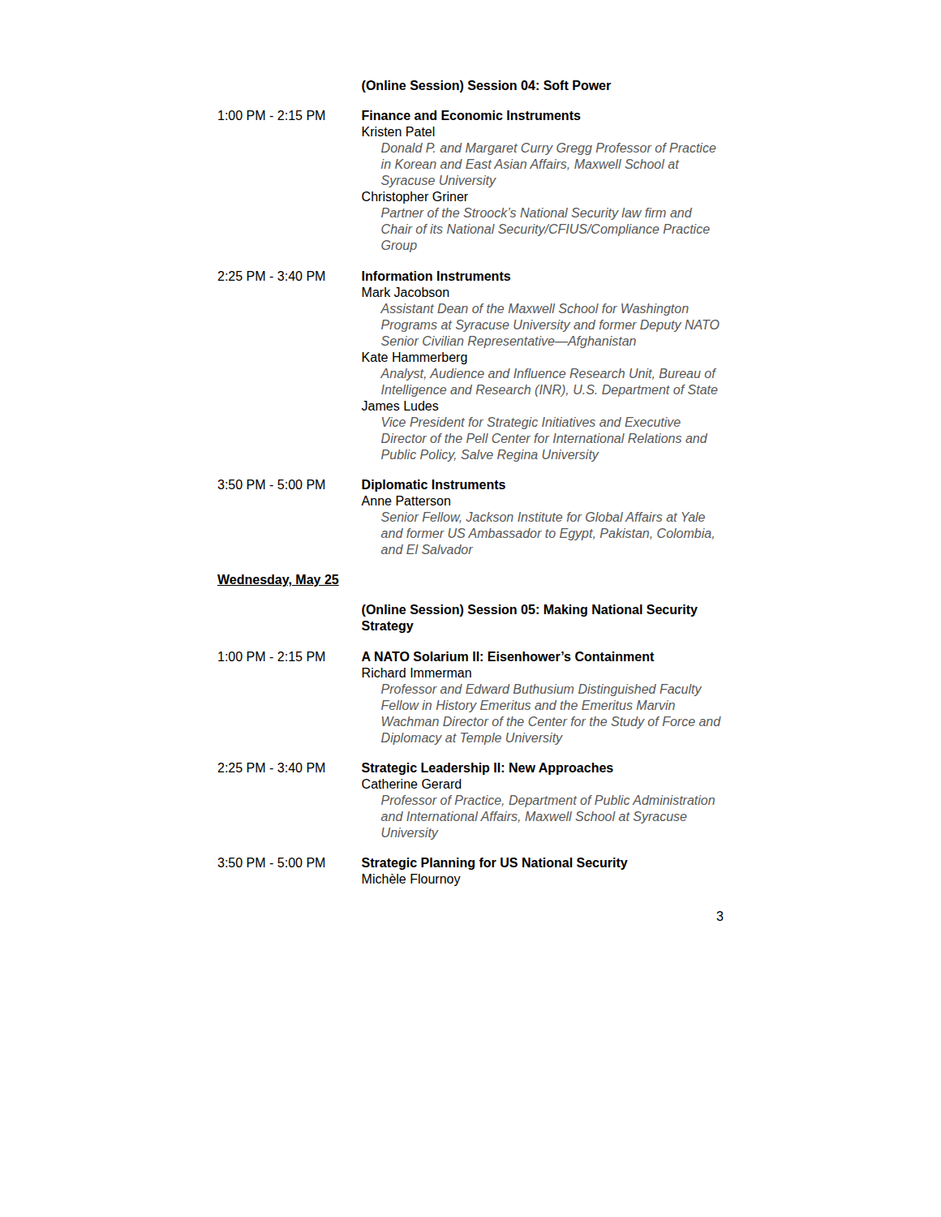| | (Online Session) Session 04: Soft Power |
| 1:00 PM - 2:15 PM | Finance and Economic Instruments Kristen Patel Donald P. and Margaret Curry Gregg Professor of Practice in Korean and East Asian Affairs, Maxwell School at Syracuse University Christopher Griner Partner of the Stroock’s National Security law firm and Chair of its National Security/CFIUS/Compliance Practice Group |
| 2:25 PM - 3:40 PM | Information Instruments Mark Jacobson Assistant Dean of the Maxwell School for Washington Programs at Syracuse University and former Deputy NATO Senior Civilian Representative—Afghanistan Kate Hammerberg Analyst, Audience and Influence Research Unit, Bureau of Intelligence and Research (INR), U.S. Department of State James Ludes Vice President for Strategic Initiatives and Executive Director of the Pell Center for International Relations and Public Policy, Salve Regina University |
| 3:50 PM - 5:00 PM | Diplomatic Instruments Anne Patterson Senior Fellow, Jackson Institute for Global Affairs at Yale and former US Ambassador to Egypt, Pakistan, Colombia, and El Salvador |
| Wednesday, May 25 | |
| | (Online Session) Session 05: Making National Security Strategy |
| 1:00 PM - 2:15 PM | A NATO Solarium II: Eisenhower’s Containment Richard Immerman Professor and Edward Buthusium Distinguished Faculty Fellow in History Emeritus and the Emeritus Marvin Wachman Director of the Center for the Study of Force and Diplomacy at Temple University |
| 2:25 PM - 3:40 PM | Strategic Leadership II: New Approaches Catherine Gerard Professor of Practice, Department of Public Administration and International Affairs, Maxwell School at Syracuse University |
| 3:50 PM - 5:00 PM | Strategic Planning for US National Security Michèle Flournoy |
3